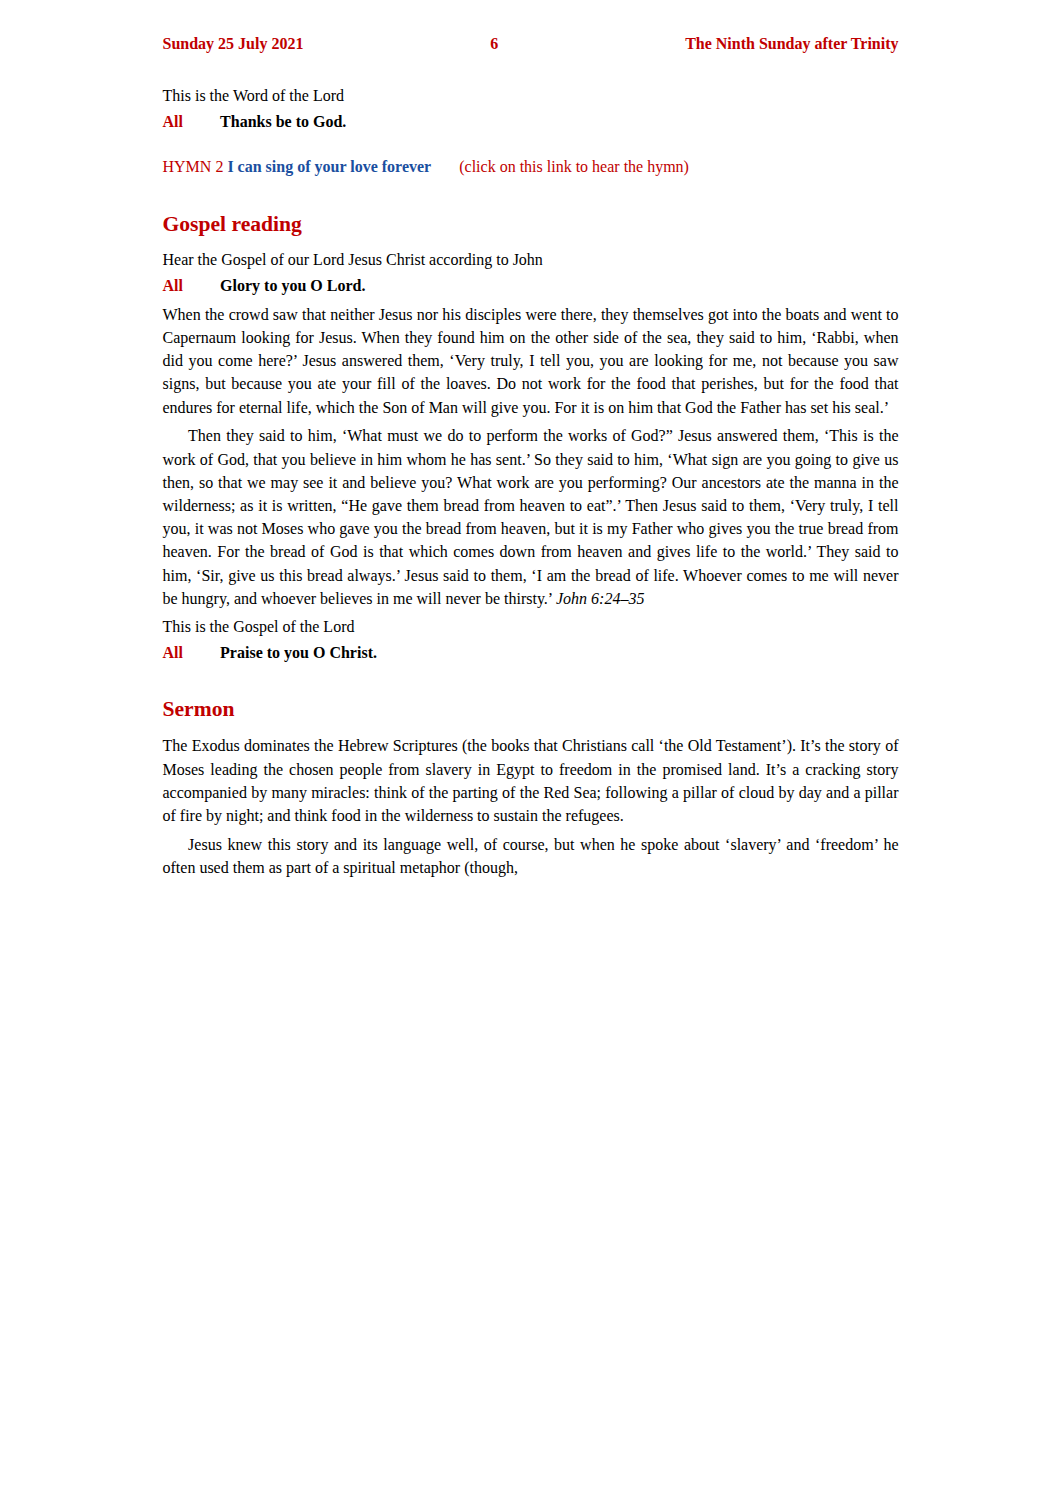Sunday 25 July 2021 6 The Ninth Sunday after Trinity
This is the Word of the Lord
All Thanks be to God.
HYMN 2 I can sing of your love forever (click on this link to hear the hymn)
Gospel reading
Hear the Gospel of our Lord Jesus Christ according to John
All Glory to you O Lord.
When the crowd saw that neither Jesus nor his disciples were there, they themselves got into the boats and went to Capernaum looking for Jesus. When they found him on the other side of the sea, they said to him, ‘Rabbi, when did you come here?’ Jesus answered them, ‘Very truly, I tell you, you are looking for me, not because you saw signs, but because you ate your fill of the loaves. Do not work for the food that perishes, but for the food that endures for eternal life, which the Son of Man will give you. For it is on him that God the Father has set his seal.’
Then they said to him, ‘What must we do to perform the works of God?” Jesus answered them, ‘This is the work of God, that you believe in him whom he has sent.’ So they said to him, ‘What sign are you going to give us then, so that we may see it and believe you? What work are you performing? Our ancestors ate the manna in the wilderness; as it is written, “He gave them bread from heaven to eat”.’ Then Jesus said to them, ‘Very truly, I tell you, it was not Moses who gave you the bread from heaven, but it is my Father who gives you the true bread from heaven. For the bread of God is that which comes down from heaven and gives life to the world.’ They said to him, ‘Sir, give us this bread always.’ Jesus said to them, ‘I am the bread of life. Whoever comes to me will never be hungry, and whoever believes in me will never be thirsty.’ John 6:24–35
This is the Gospel of the Lord
All Praise to you O Christ.
Sermon
The Exodus dominates the Hebrew Scriptures (the books that Christians call ‘the Old Testament’). It’s the story of Moses leading the chosen people from slavery in Egypt to freedom in the promised land. It’s a cracking story accompanied by many miracles: think of the parting of the Red Sea; following a pillar of cloud by day and a pillar of fire by night; and think food in the wilderness to sustain the refugees.
Jesus knew this story and its language well, of course, but when he spoke about ‘slavery’ and ‘freedom’ he often used them as part of a spiritual metaphor (though,